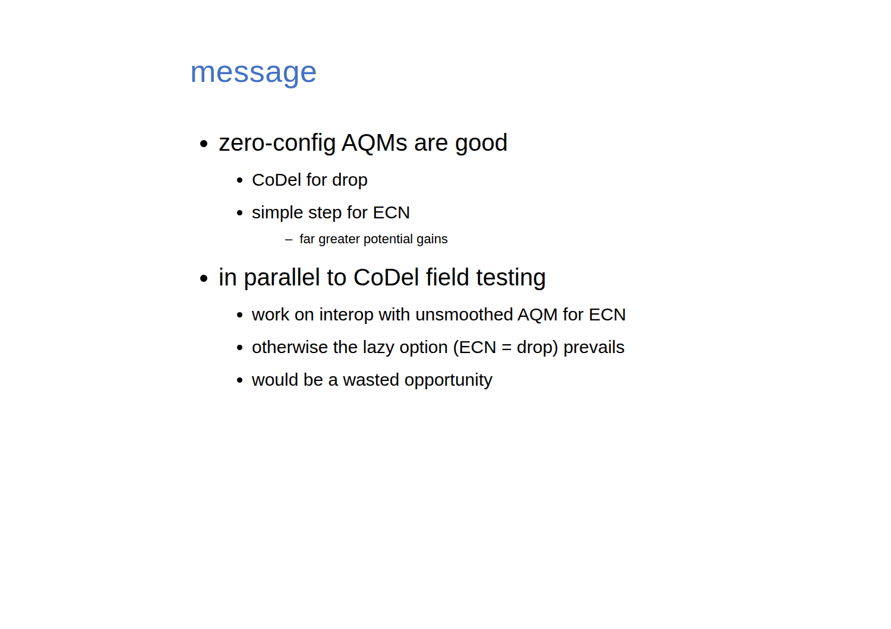message
zero-config AQMs are good
CoDel for drop
simple step for ECN
far greater potential gains
in parallel to CoDel field testing
work on interop with unsmoothed AQM for ECN
otherwise the lazy option (ECN = drop) prevails
would be a wasted opportunity